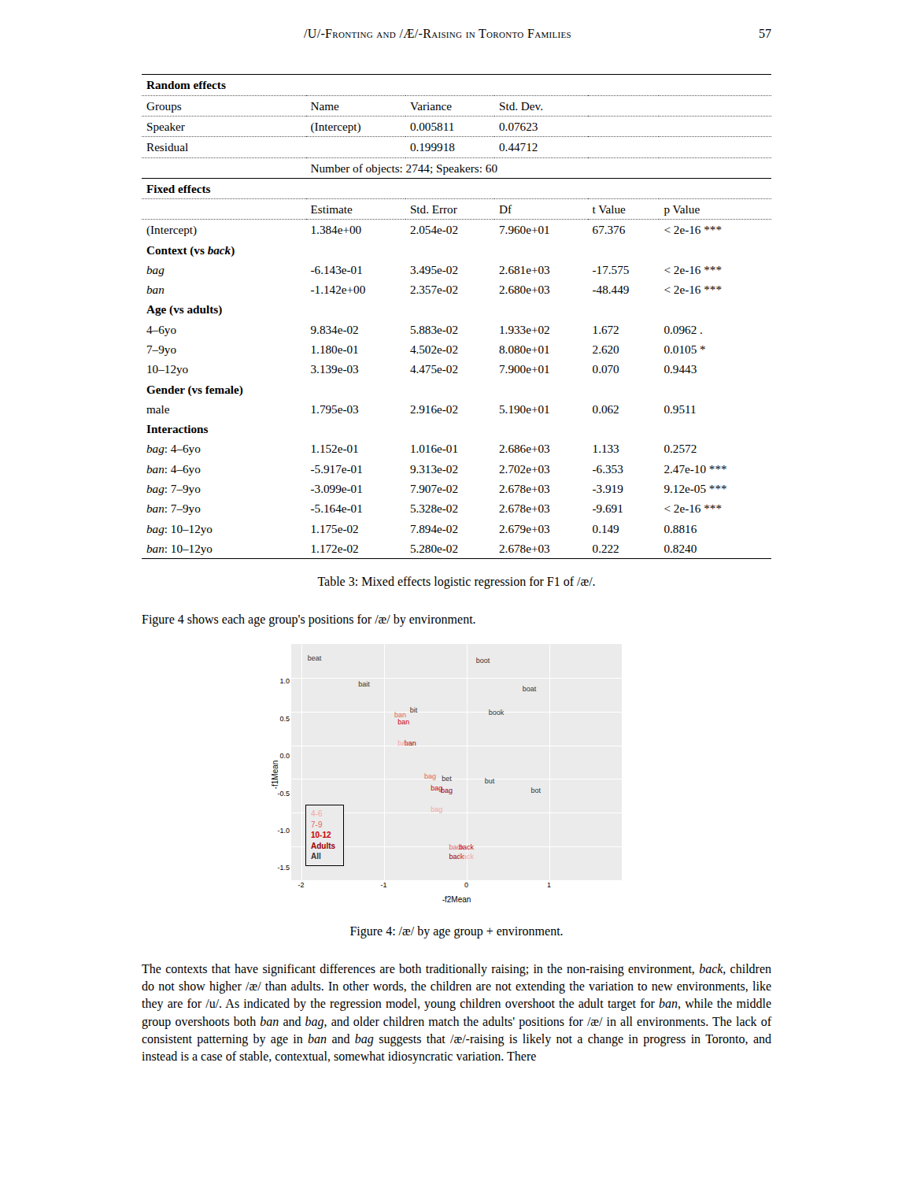/U/-Fronting and /Æ/-Raising in Toronto Families
57
| Random effects |
| Groups | Name | Variance | Std. Dev. | | |
| Speaker | (Intercept) | 0.005811 | 0.07623 | | |
| Residual | | 0.199918 | 0.44712 | | |
| | Number of objects: 2744; Speakers: 60 |
| Fixed effects |
| | Estimate | Std. Error | Df | t Value | p Value |
| (Intercept) | 1.384e+00 | 2.054e-02 | 7.960e+01 | 67.376 | < 2e-16 *** |
| Context (vs back ) | | | | | |
| bag | -6.143e-01 | 3.495e-02 | 2.681e+03 | -17.575 | < 2e-16 *** |
| ban | -1.142e+00 | 2.357e-02 | 2.680e+03 | -48.449 | < 2e-16 *** |
| Age (vs adults) | | | | | |
| 4–6yo | 9.834e-02 | 5.883e-02 | 1.933e+02 | 1.672 | 0.0962 . |
| 7–9yo | 1.180e-01 | 4.502e-02 | 8.080e+01 | 2.620 | 0.0105 * |
| 10–12yo | 3.139e-03 | 4.475e-02 | 7.900e+01 | 0.070 | 0.9443 |
| Gender (vs female) | | | | | |
| male | 1.795e-03 | 2.916e-02 | 5.190e+01 | 0.062 | 0.9511 |
| Interactions | | | | | |
| bag : 4–6yo | 1.152e-01 | 1.016e-01 | 2.686e+03 | 1.133 | 0.2572 |
| ban : 4–6yo | -5.917e-01 | 9.313e-02 | 2.702e+03 | -6.353 | 2.47e-10 *** |
| bag : 7–9yo | -3.099e-01 | 7.907e-02 | 2.678e+03 | -3.919 | 9.12e-05 *** |
| ban : 7–9yo | -5.164e-01 | 5.328e-02 | 2.678e+03 | -9.691 | < 2e-16 *** |
| bag : 10–12yo | 1.175e-02 | 7.894e-02 | 2.679e+03 | 0.149 | 0.8816 |
| ban : 10–12yo | 1.172e-02 | 5.280e-02 | 2.678e+03 | 0.222 | 0.8240 |
Table 3: Mixed effects logistic regression for F1 of /æ/.
Figure 4 shows each age group's positions for /æ/ by environment.
-f1Mean
1.0 0.5 0.0 -0.5 -1.0 -1.5
beat bait bit bet but bot boot boat book ban ban ban ban bag bag bag bag back back back back
4-6
7-9
10-12
Adults
All
-2 -1 0 1
-f2Mean
Figure 4: /æ/ by age group + environment.
The contexts that have significant differences are both traditionally raising; in the non-raising environment, back, children do not show higher /æ/ than adults. In other words, the children are not extending the variation to new environments, like they are for /u/. As indicated by the regression model, young children overshoot the adult target for ban, while the middle group overshoots both ban and bag, and older children match the adults' positions for /æ/ in all environments. The lack of consistent patterning by age in ban and bag suggests that /æ/-raising is likely not a change in progress in Toronto, and instead is a case of stable, contextual, somewhat idiosyncratic variation. There